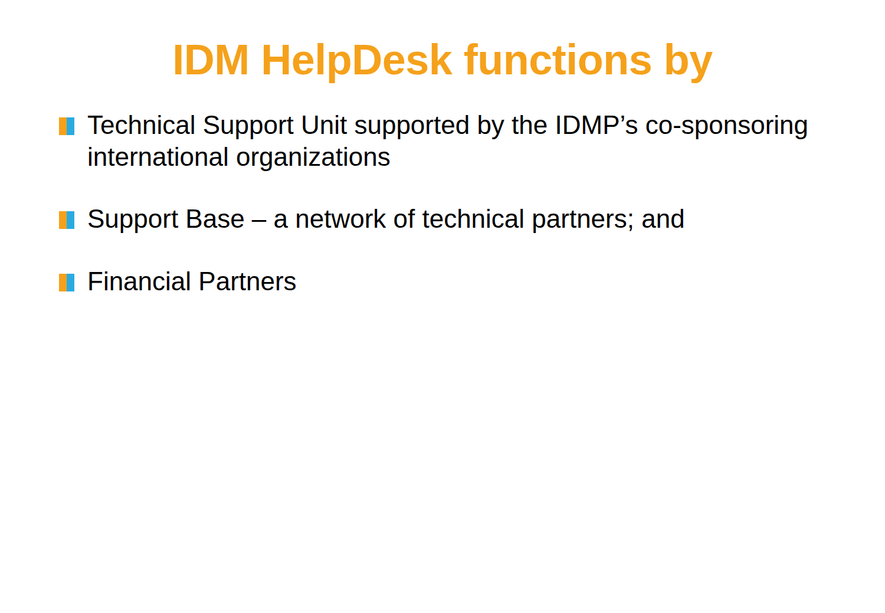IDM HelpDesk functions by
Technical Support Unit supported by the IDMP’s co-sponsoring international organizations
Support Base – a network of technical partners; and
Financial Partners